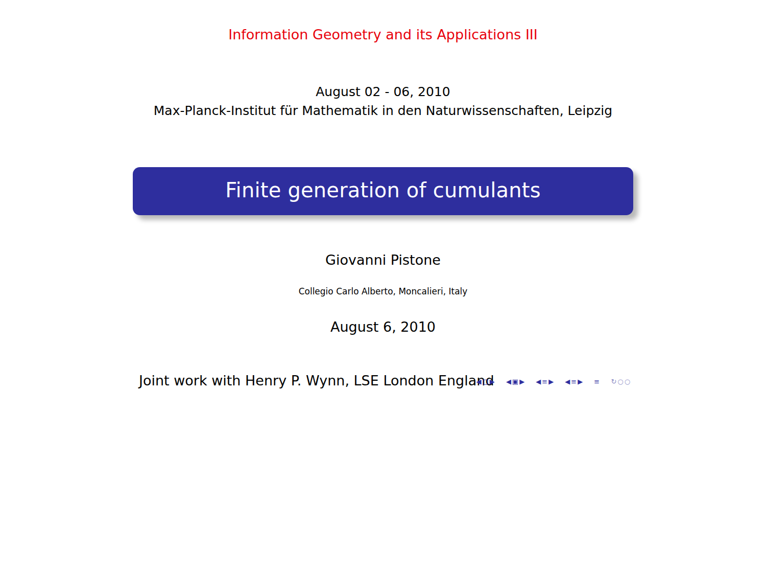Information Geometry and its Applications III
August 02 - 06, 2010
Max-Planck-Institut für Mathematik in den Naturwissenschaften, Leipzig
Finite generation of cumulants
Giovanni Pistone
Collegio Carlo Alberto, Moncalieri, Italy
August 6, 2010
Joint work with Henry P. Wynn, LSE London England
◀□▶ ◀▣▶ ◀≡▶ ◀≡▶ ≡ ↻○○